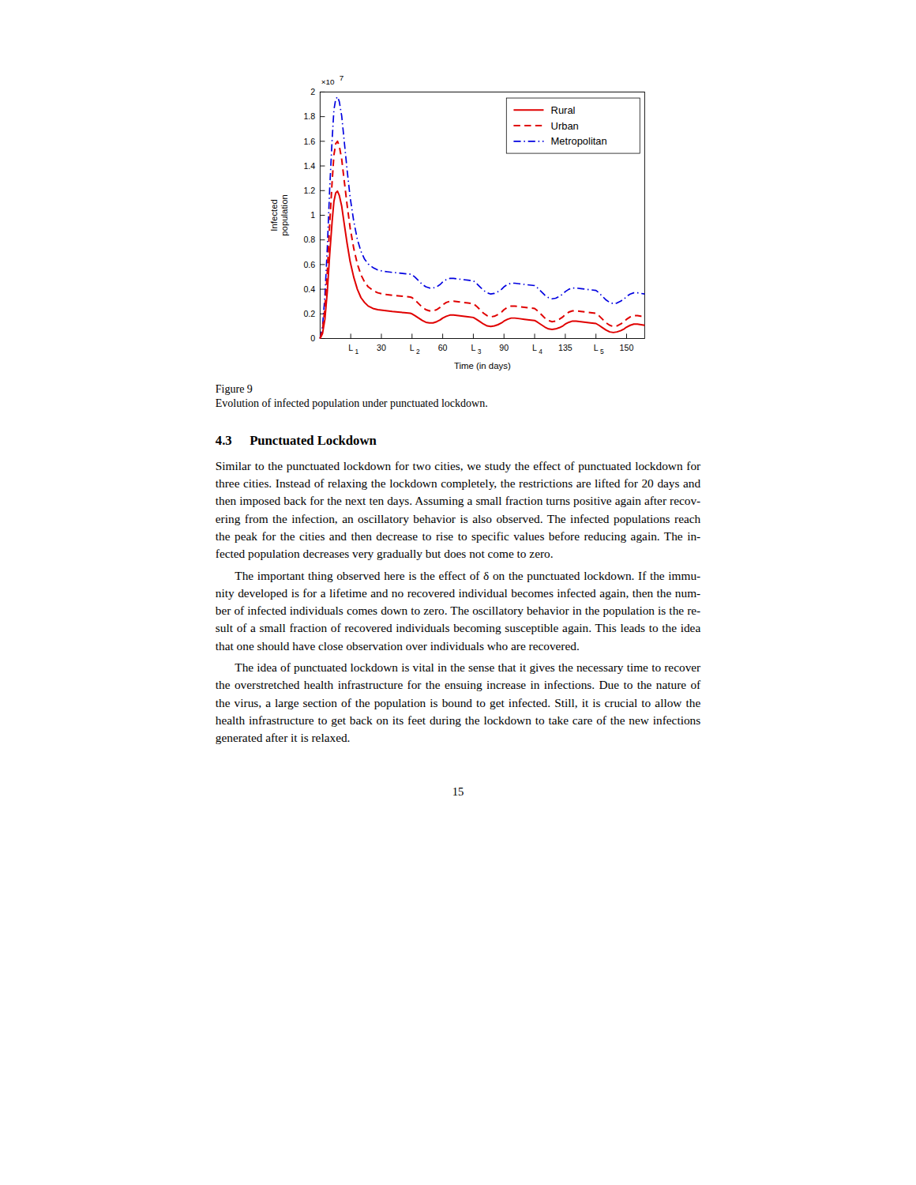0 0.2 0.4 0.6 0.8 1 1.2 1.4 1.6 1.8 2 ×10 7 Infected population L 1 30 L 2 60 L 3 90 L 4 135 L 5 150 Time (in days) Rural Urban Metropolitan
Figure 9 Evolution of infected population under punctuated lockdown.
4.3 Punctuated Lockdown
Similar to the punctuated lockdown for two cities, we study the effect of punctuated lockdown for three cities. Instead of relaxing the lockdown completely, the restrictions are lifted for 20 days and then imposed back for the next ten days. Assuming a small fraction turns positive again after recovering from the infection, an oscillatory behavior is also observed. The infected populations reach the peak for the cities and then decrease to rise to specific values before reducing again. The infected population decreases very gradually but does not come to zero.
The important thing observed here is the effect of δ on the punctuated lockdown. If the immunity developed is for a lifetime and no recovered individual becomes infected again, then the number of infected individuals comes down to zero. The oscillatory behavior in the population is the result of a small fraction of recovered individuals becoming susceptible again. This leads to the idea that one should have close observation over individuals who are recovered.
The idea of punctuated lockdown is vital in the sense that it gives the necessary time to recover the overstretched health infrastructure for the ensuing increase in infections. Due to the nature of the virus, a large section of the population is bound to get infected. Still, it is crucial to allow the health infrastructure to get back on its feet during the lockdown to take care of the new infections generated after it is relaxed.
15